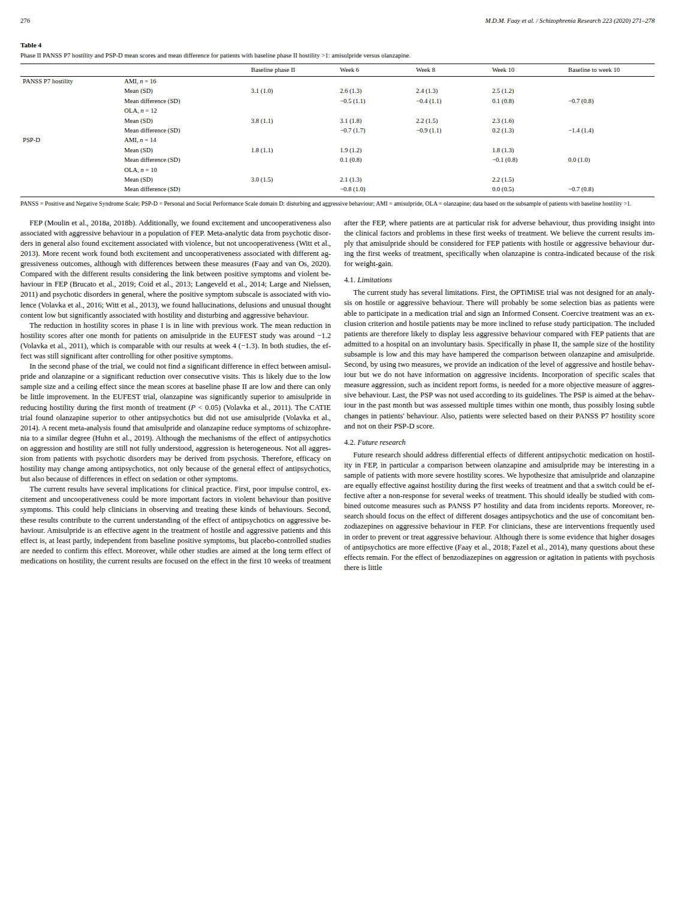276 M.D.M. Faay et al. / Schizophrenia Research 223 (2020) 271–278
Table 4
Phase II PANSS P7 hostility and PSP-D mean scores and mean difference for patients with baseline phase II hostility >1: amisulpride versus olanzapine.
| | | Baseline phase II | Week 6 | Week 8 | Week 10 | Baseline to week 10 |
| --- | --- | --- | --- | --- | --- | --- |
| PANSS P7 hostility | AMI, n = 16 | | | | | |
| | Mean (SD) | 3.1 (1.0) | 2.6 (1.3) | 2.4 (1.3) | 2.5 (1.2) | |
| | Mean difference (SD) | | −0.5 (1.1) | −0.4 (1.1) | 0.1 (0.8) | −0.7 (0.8) |
| | OLA, n = 12 | | | | | |
| | Mean (SD) | 3.8 (1.1) | 3.1 (1.8) | 2.2 (1.5) | 2.3 (1.6) | |
| | Mean difference (SD) | | −0.7 (1.7) | −0.9 (1.1) | 0.2 (1.3) | −1.4 (1.4) |
| PSP-D | AMI, n = 14 | | | | | |
| | Mean (SD) | 1.8 (1.1) | 1.9 (1.2) | | 1.8 (1.3) | |
| | Mean difference (SD) | | 0.1 (0.8) | | −0.1 (0.8) | 0.0 (1.0) |
| | OLA, n = 10 | | | | | |
| | Mean (SD) | 3.0 (1.5) | 2.1 (1.3) | | 2.2 (1.5) | |
| | Mean difference (SD) | | −0.8 (1.0) | | 0.0 (0.5) | −0.7 (0.8) |
PANSS = Positive and Negative Syndrome Scale; PSP-D = Personal and Social Performance Scale domain D: disturbing and aggressive behaviour; AMI = amisulpride, OLA = olanzapine; data based on the subsample of patients with baseline hostility >1.
FEP (Moulin et al., 2018a, 2018b). Additionally, we found excitement and uncooperativeness also associated with aggressive behaviour in a population of FEP. Meta-analytic data from psychotic disorders in general also found excitement associated with violence, but not uncooperativeness (Witt et al., 2013). More recent work found both excitement and uncooperativeness associated with different aggressiveness outcomes, although with differences between these measures (Faay and van Os, 2020). Compared with the different results considering the link between positive symptoms and violent behaviour in FEP (Brucato et al., 2019; Coid et al., 2013; Langeveld et al., 2014; Large and Nielssen, 2011) and psychotic disorders in general, where the positive symptom subscale is associated with violence (Volavka et al., 2016; Witt et al., 2013), we found hallucinations, delusions and unusual thought content low but significantly associated with hostility and disturbing and aggressive behaviour.
The reduction in hostility scores in phase I is in line with previous work. The mean reduction in hostility scores after one month for patients on amisulpride in the EUFEST study was around −1.2 (Volavka et al., 2011), which is comparable with our results at week 4 (−1.3). In both studies, the effect was still significant after controlling for other positive symptoms.
In the second phase of the trial, we could not find a significant difference in effect between amisulpride and olanzapine or a significant reduction over consecutive visits. This is likely due to the low sample size and a ceiling effect since the mean scores at baseline phase II are low and there can only be little improvement. In the EUFEST trial, olanzapine was significantly superior to amisulpride in reducing hostility during the first month of treatment (P < 0.05) (Volavka et al., 2011). The CATIE trial found olanzapine superior to other antipsychotics but did not use amisulpride (Volavka et al., 2014). A recent meta-analysis found that amisulpride and olanzapine reduce symptoms of schizophrenia to a similar degree (Huhn et al., 2019). Although the mechanisms of the effect of antipsychotics on aggression and hostility are still not fully understood, aggression is heterogeneous. Not all aggression from patients with psychotic disorders may be derived from psychosis. Therefore, efficacy on hostility may change among antipsychotics, not only because of the general effect of antipsychotics, but also because of differences in effect on sedation or other symptoms.
The current results have several implications for clinical practice. First, poor impulse control, excitement and uncooperativeness could be more important factors in violent behaviour than positive symptoms. This could help clinicians in observing and treating these kinds of behaviours. Second, these results contribute to the current understanding of the effect of antipsychotics on aggressive behaviour. Amisulpride is an effective agent in the treatment of hostile and aggressive patients and this effect is, at least partly, independent from baseline positive symptoms, but placebo-controlled studies are needed to confirm this effect. Moreover, while other studies are aimed at the long term effect of medications on hostility, the current results are focused on the effect in the first 10 weeks of treatment after the FEP, where patients are at particular risk for adverse behaviour, thus providing insight into the clinical factors and problems in these first weeks of treatment. We believe the current results imply that amisulpride should be considered for FEP patients with hostile or aggressive behaviour during the first weeks of treatment, specifically when olanzapine is contra-indicated because of the risk for weight-gain.
4.1. Limitations
The current study has several limitations. First, the OPTiMiSE trial was not designed for an analysis on hostile or aggressive behaviour. There will probably be some selection bias as patients were able to participate in a medication trial and sign an Informed Consent. Coercive treatment was an exclusion criterion and hostile patients may be more inclined to refuse study participation. The included patients are therefore likely to display less aggressive behaviour compared with FEP patients that are admitted to a hospital on an involuntary basis. Specifically in phase II, the sample size of the hostility subsample is low and this may have hampered the comparison between olanzapine and amisulpride. Second, by using two measures, we provide an indication of the level of aggressive and hostile behaviour but we do not have information on aggressive incidents. Incorporation of specific scales that measure aggression, such as incident report forms, is needed for a more objective measure of aggressive behaviour. Last, the PSP was not used according to its guidelines. The PSP is aimed at the behaviour in the past month but was assessed multiple times within one month, thus possibly losing subtle changes in patients' behaviour. Also, patients were selected based on their PANSS P7 hostility score and not on their PSP-D score.
4.2. Future research
Future research should address differential effects of different antipsychotic medication on hostility in FEP, in particular a comparison between olanzapine and amisulpride may be interesting in a sample of patients with more severe hostility scores. We hypothesize that amisulpride and olanzapine are equally effective against hostility during the first weeks of treatment and that a switch could be effective after a non-response for several weeks of treatment. This should ideally be studied with combined outcome measures such as PANSS P7 hostility and data from incidents reports. Moreover, research should focus on the effect of different dosages antipsychotics and the use of concomitant benzodiazepines on aggressive behaviour in FEP. For clinicians, these are interventions frequently used in order to prevent or treat aggressive behaviour. Although there is some evidence that higher dosages of antipsychotics are more effective (Faay et al., 2018; Fazel et al., 2014), many questions about these effects remain. For the effect of benzodiazepines on aggression or agitation in patients with psychosis there is little